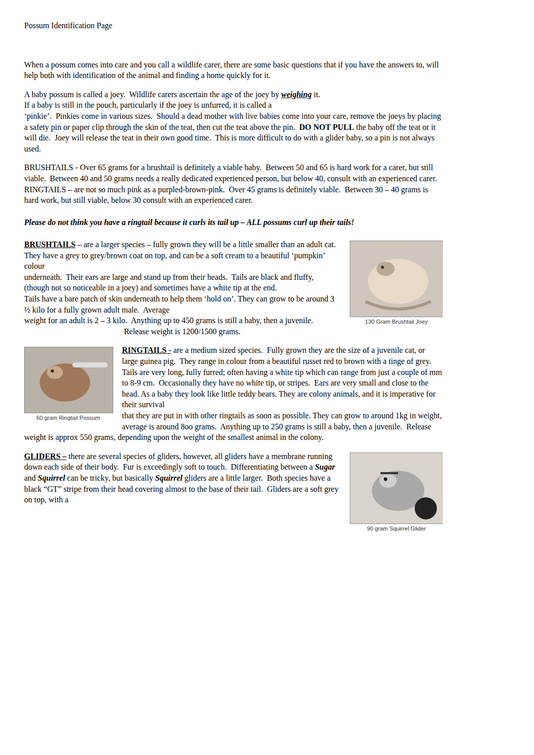Possum Identification Page
When a possum comes into care and you call a wildlife carer, there are some basic questions that if you have the answers to, will help both with identification of the animal and finding a home quickly for it.
A baby possum is called a joey. Wildlife carers ascertain the age of the joey by weighing it.
If a baby is still in the pouch, particularly if the joey is unfurred, it is called a
‘pinkie’. Pinkies come in various sizes. Should a dead mother with live babies come into your care, remove the joeys by placing a safety pin or paper clip through the skin of the teat, then cut the teat above the pin. DO NOT PULL the baby off the teat or it will die. Joey will release the teat in their own good time. This is more difficult to do with a glider baby, so a pin is not always used.
BRUSHTAILS - Over 65 grams for a brushtail is definitely a viable baby. Between 50 and 65 is hard work for a carer, but still viable. Between 40 and 50 grams needs a really dedicated experienced person, but below 40, consult with an experienced carer.
RINGTAILS – are not so much pink as a purpled-brown-pink. Over 45 grams is definitely viable. Between 30 – 40 grams is hard work, but still viable, below 30 consult with an experienced carer.
Please do not think you have a ringtail because it curls its tail up – ALL possums curl up their tails!
130 Gram Brushtail Joey
BRUSHTAILS – are a larger species – fully grown they will be a little smaller than an adult cat. They have a grey to grey/brown coat on top, and can be a soft cream to a beautiful ‘pumpkin’ colour
underneath. Their ears are large and stand up from their heads. Tails are black and fluffy, (though not so noticeable in a joey) and sometimes have a white tip at the end.
Tails have a bare patch of skin underneath to help them ‘hold on’. They can grow to be around 3 ½ kilo for a fully grown adult male. Average
weight for an adult is 2 – 3 kilo. Anything up to 450 grams is still a baby, then a juvenile.
Release weight is 1200/1500 grams.
60 gram Ringtail Possum
RINGTAILS - are a medium sized species. Fully grown they are the size of a juvenile cat, or large guinea pig. They range in colour from a beautiful russet red to brown with a tinge of grey. Tails are very long, fully furred; often having a white tip which can range from just a couple of mm to 8-9 cm. Occasionally they have no white tip, or stripes. Ears are very small and close to the head. As a baby they look like little teddy bears. They are colony animals, and it is imperative for their survival
that they are put in with other ringtails as soon as possible. They can grow to around 1kg in weight, average is around 8oo grams. Anything up to 250 grams is still a baby, then a juvenile. Release weight is approx 550 grams, depending upon the weight of the smallest animal in the colony.
90 gram Squirrel Glider
GLIDERS – there are several species of gliders, however, all gliders have a membrane running down each side of their body. Fur is exceedingly soft to touch. Differentiating between a Sugar and Squirrel can be tricky, but basically Squirrel gliders are a little larger. Both species have a black “GT” stripe from their head covering almost to the base of their tail. Gliders are a soft grey on top, with a